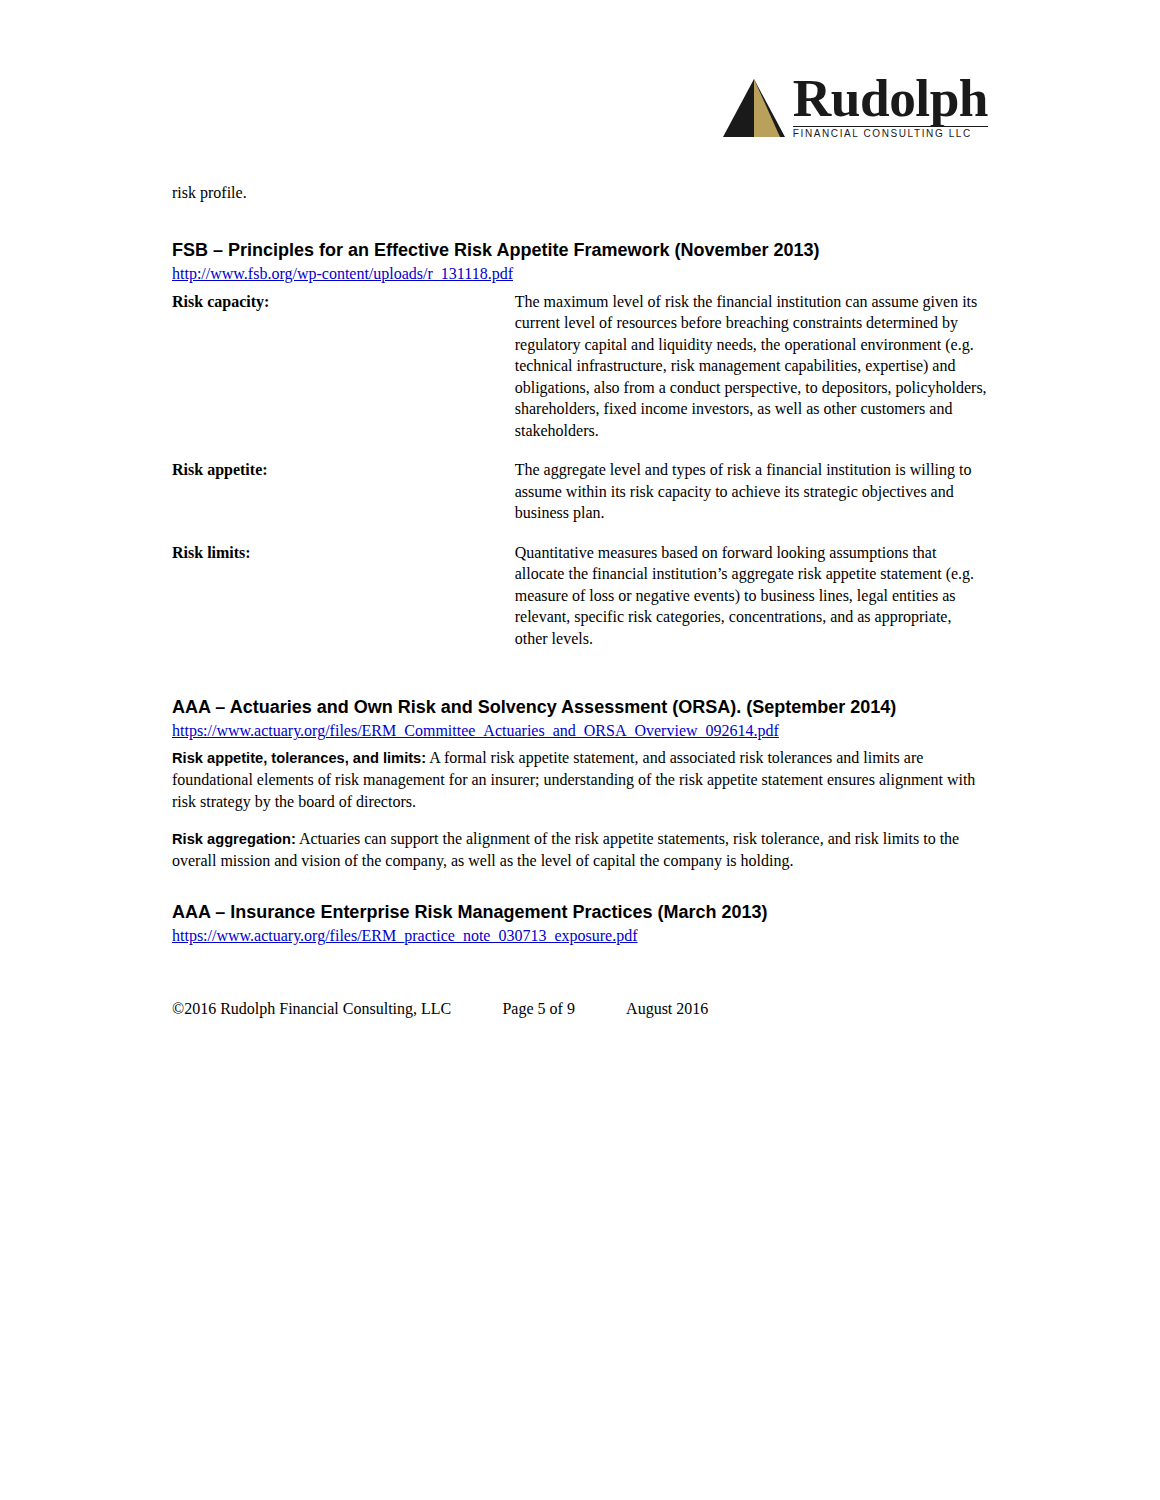Rudolph
FINANCIAL CONSULTING LLC
risk profile.
FSB – Principles for an Effective Risk Appetite Framework (November 2013)
http://www.fsb.org/wp-content/uploads/r_131118.pdf
| Risk capacity: | The maximum level of risk the financial institution can assume given its current level of resources before breaching constraints determined by regulatory capital and liquidity needs, the operational environment (e.g. technical infrastructure, risk management capabilities, expertise) and obligations, also from a conduct perspective, to depositors, policyholders, shareholders, fixed income investors, as well as other customers and stakeholders. |
| Risk appetite: | The aggregate level and types of risk a financial institution is willing to assume within its risk capacity to achieve its strategic objectives and business plan. |
| Risk limits: | Quantitative measures based on forward looking assumptions that allocate the financial institution’s aggregate risk appetite statement (e.g. measure of loss or negative events) to business lines, legal entities as relevant, specific risk categories, concentrations, and as appropriate, other levels. |
AAA – Actuaries and Own Risk and Solvency Assessment (ORSA). (September 2014)
https://www.actuary.org/files/ERM_Committee_Actuaries_and_ORSA_Overview_092614.pdf
Risk appetite, tolerances, and limits: A formal risk appetite statement, and associated risk tolerances and limits are foundational elements of risk management for an insurer; understanding of the risk appetite statement ensures alignment with risk strategy by the board of directors.
Risk aggregation: Actuaries can support the alignment of the risk appetite statements, risk tolerance, and risk limits to the overall mission and vision of the company, as well as the level of capital the company is holding.
AAA – Insurance Enterprise Risk Management Practices (March 2013)
https://www.actuary.org/files/ERM_practice_note_030713_exposure.pdf
©2016 Rudolph Financial Consulting, LLC Page 5 of 9 August 2016